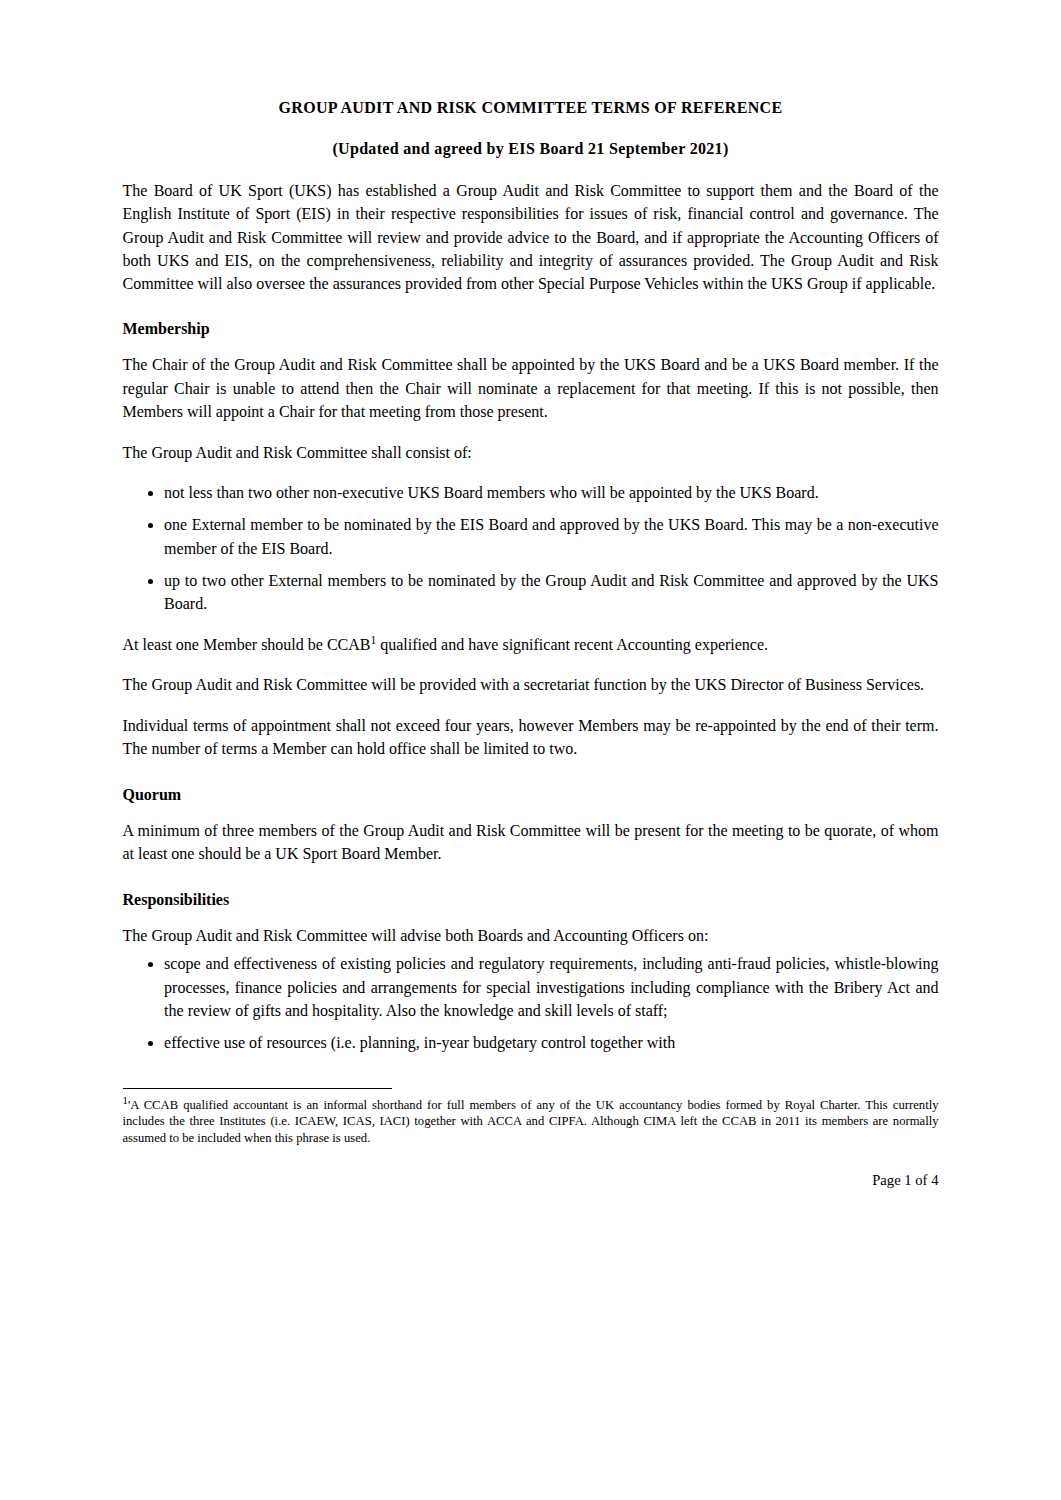GROUP AUDIT AND RISK COMMITTEE TERMS OF REFERENCE (Updated and agreed by EIS Board 21 September 2021)
The Board of UK Sport (UKS) has established a Group Audit and Risk Committee to support them and the Board of the English Institute of Sport (EIS) in their respective responsibilities for issues of risk, financial control and governance. The Group Audit and Risk Committee will review and provide advice to the Board, and if appropriate the Accounting Officers of both UKS and EIS, on the comprehensiveness, reliability and integrity of assurances provided. The Group Audit and Risk Committee will also oversee the assurances provided from other Special Purpose Vehicles within the UKS Group if applicable.
Membership
The Chair of the Group Audit and Risk Committee shall be appointed by the UKS Board and be a UKS Board member. If the regular Chair is unable to attend then the Chair will nominate a replacement for that meeting. If this is not possible, then Members will appoint a Chair for that meeting from those present.
The Group Audit and Risk Committee shall consist of:
not less than two other non-executive UKS Board members who will be appointed by the UKS Board.
one External member to be nominated by the EIS Board and approved by the UKS Board. This may be a non-executive member of the EIS Board.
up to two other External members to be nominated by the Group Audit and Risk Committee and approved by the UKS Board.
At least one Member should be CCAB1 qualified and have significant recent Accounting experience.
The Group Audit and Risk Committee will be provided with a secretariat function by the UKS Director of Business Services.
Individual terms of appointment shall not exceed four years, however Members may be re-appointed by the end of their term. The number of terms a Member can hold office shall be limited to two.
Quorum
A minimum of three members of the Group Audit and Risk Committee will be present for the meeting to be quorate, of whom at least one should be a UK Sport Board Member.
Responsibilities
The Group Audit and Risk Committee will advise both Boards and Accounting Officers on:
scope and effectiveness of existing policies and regulatory requirements, including anti-fraud policies, whistle-blowing processes, finance policies and arrangements for special investigations including compliance with the Bribery Act and the review of gifts and hospitality. Also the knowledge and skill levels of staff;
effective use of resources (i.e. planning, in-year budgetary control together with
1'A CCAB qualified accountant is an informal shorthand for full members of any of the UK accountancy bodies formed by Royal Charter. This currently includes the three Institutes (i.e. ICAEW, ICAS, IACI) together with ACCA and CIPFA. Although CIMA left the CCAB in 2011 its members are normally assumed to be included when this phrase is used.
Page 1 of 4